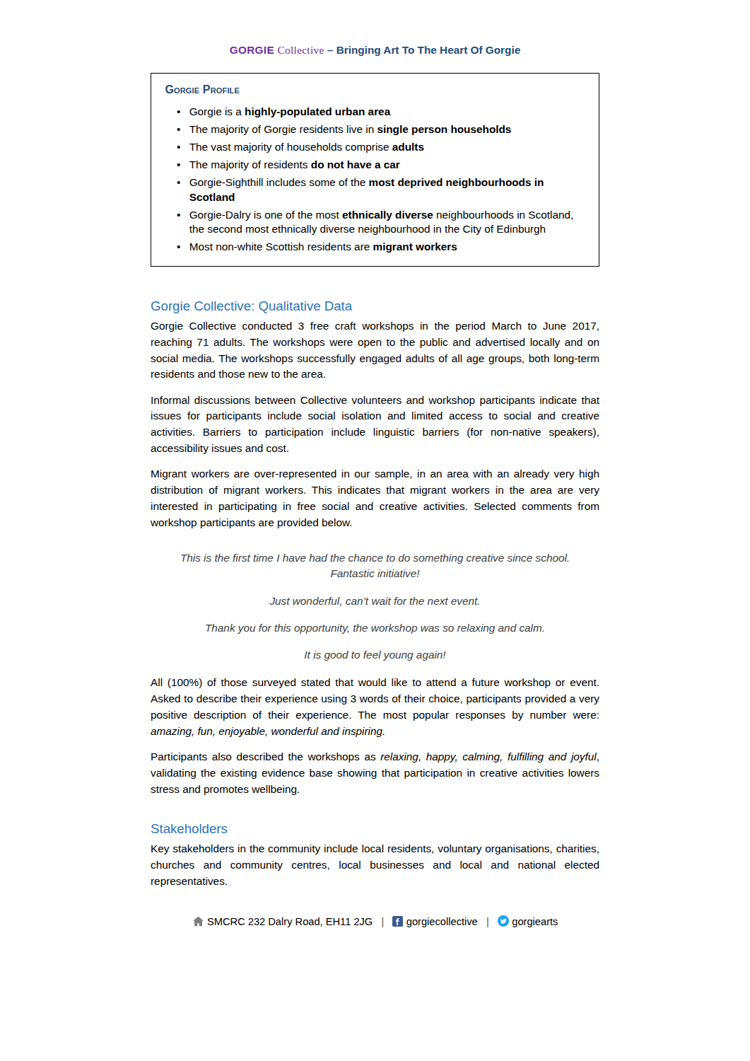GORGIE Collective – Bringing Art To The Heart Of Gorgie
Gorgie Profile
Gorgie is a highly-populated urban area
The majority of Gorgie residents live in single person households
The vast majority of households comprise adults
The majority of residents do not have a car
Gorgie-Sighthill includes some of the most deprived neighbourhoods in Scotland
Gorgie-Dalry is one of the most ethnically diverse neighbourhoods in Scotland, the second most ethnically diverse neighbourhood in the City of Edinburgh
Most non-white Scottish residents are migrant workers
Gorgie Collective: Qualitative Data
Gorgie Collective conducted 3 free craft workshops in the period March to June 2017, reaching 71 adults. The workshops were open to the public and advertised locally and on social media. The workshops successfully engaged adults of all age groups, both long-term residents and those new to the area.
Informal discussions between Collective volunteers and workshop participants indicate that issues for participants include social isolation and limited access to social and creative activities. Barriers to participation include linguistic barriers (for non-native speakers), accessibility issues and cost.
Migrant workers are over-represented in our sample, in an area with an already very high distribution of migrant workers. This indicates that migrant workers in the area are very interested in participating in free social and creative activities. Selected comments from workshop participants are provided below.
This is the first time I have had the chance to do something creative since school.
Fantastic initiative!
Just wonderful, can’t wait for the next event.
Thank you for this opportunity, the workshop was so relaxing and calm.
It is good to feel young again!
All (100%) of those surveyed stated that would like to attend a future workshop or event. Asked to describe their experience using 3 words of their choice, participants provided a very positive description of their experience. The most popular responses by number were: amazing, fun, enjoyable, wonderful and inspiring.
Participants also described the workshops as relaxing, happy, calming, fulfilling and joyful, validating the existing evidence base showing that participation in creative activities lowers stress and promotes wellbeing.
Stakeholders
Key stakeholders in the community include local residents, voluntary organisations, charities, churches and community centres, local businesses and local and national elected representatives.
SMCRC 232 Dalry Road, EH11 2JG | gorgiecollective | gorgiearts